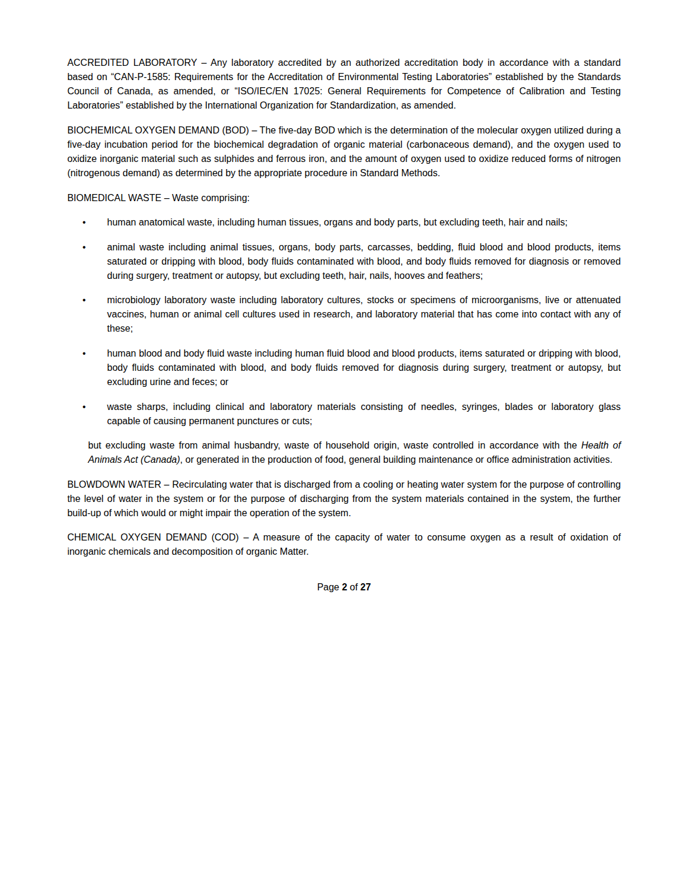ACCREDITED LABORATORY – Any laboratory accredited by an authorized accreditation body in accordance with a standard based on “CAN-P-1585: Requirements for the Accreditation of Environmental Testing Laboratories” established by the Standards Council of Canada, as amended, or “ISO/IEC/EN 17025: General Requirements for Competence of Calibration and Testing Laboratories” established by the International Organization for Standardization, as amended.
BIOCHEMICAL OXYGEN DEMAND (BOD) – The five-day BOD which is the determination of the molecular oxygen utilized during a five-day incubation period for the biochemical degradation of organic material (carbonaceous demand), and the oxygen used to oxidize inorganic material such as sulphides and ferrous iron, and the amount of oxygen used to oxidize reduced forms of nitrogen (nitrogenous demand) as determined by the appropriate procedure in Standard Methods.
BIOMEDICAL WASTE – Waste comprising:
human anatomical waste, including human tissues, organs and body parts, but excluding teeth, hair and nails;
animal waste including animal tissues, organs, body parts, carcasses, bedding, fluid blood and blood products, items saturated or dripping with blood, body fluids contaminated with blood, and body fluids removed for diagnosis or removed during surgery, treatment or autopsy, but excluding teeth, hair, nails, hooves and feathers;
microbiology laboratory waste including laboratory cultures, stocks or specimens of microorganisms, live or attenuated vaccines, human or animal cell cultures used in research, and laboratory material that has come into contact with any of these;
human blood and body fluid waste including human fluid blood and blood products, items saturated or dripping with blood, body fluids contaminated with blood, and body fluids removed for diagnosis during surgery, treatment or autopsy, but excluding urine and feces; or
waste sharps, including clinical and laboratory materials consisting of needles, syringes, blades or laboratory glass capable of causing permanent punctures or cuts;
but excluding waste from animal husbandry, waste of household origin, waste controlled in accordance with the Health of Animals Act (Canada), or generated in the production of food, general building maintenance or office administration activities.
BLOWDOWN WATER – Recirculating water that is discharged from a cooling or heating water system for the purpose of controlling the level of water in the system or for the purpose of discharging from the system materials contained in the system, the further build-up of which would or might impair the operation of the system.
CHEMICAL OXYGEN DEMAND (COD) – A measure of the capacity of water to consume oxygen as a result of oxidation of inorganic chemicals and decomposition of organic Matter.
Page 2 of 27